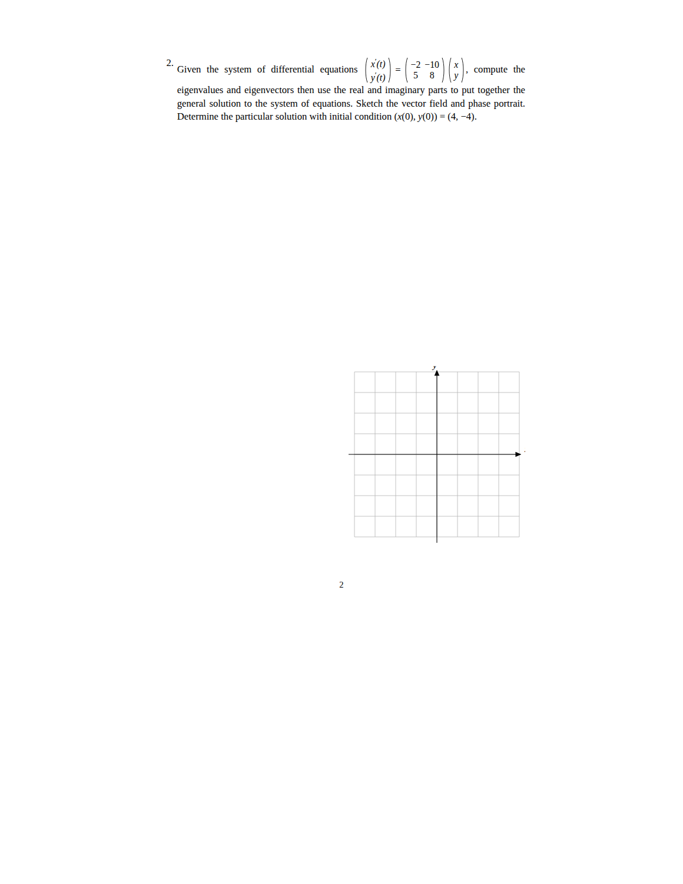2.
Given the system of differential equations
| x ′ ( t ) |
| y ′ ( t ) |
=
| −2 | −10 |
| 5 | 8 |
| x |
| y |
, compute the eigenvalues and eigenvectors then use the real and imaginary parts to put together the general solution to the system of equations. Sketch the vector field and phase portrait. Determine the particular solution with initial condition (x(0), y(0)) = (4, −4).
x y
2